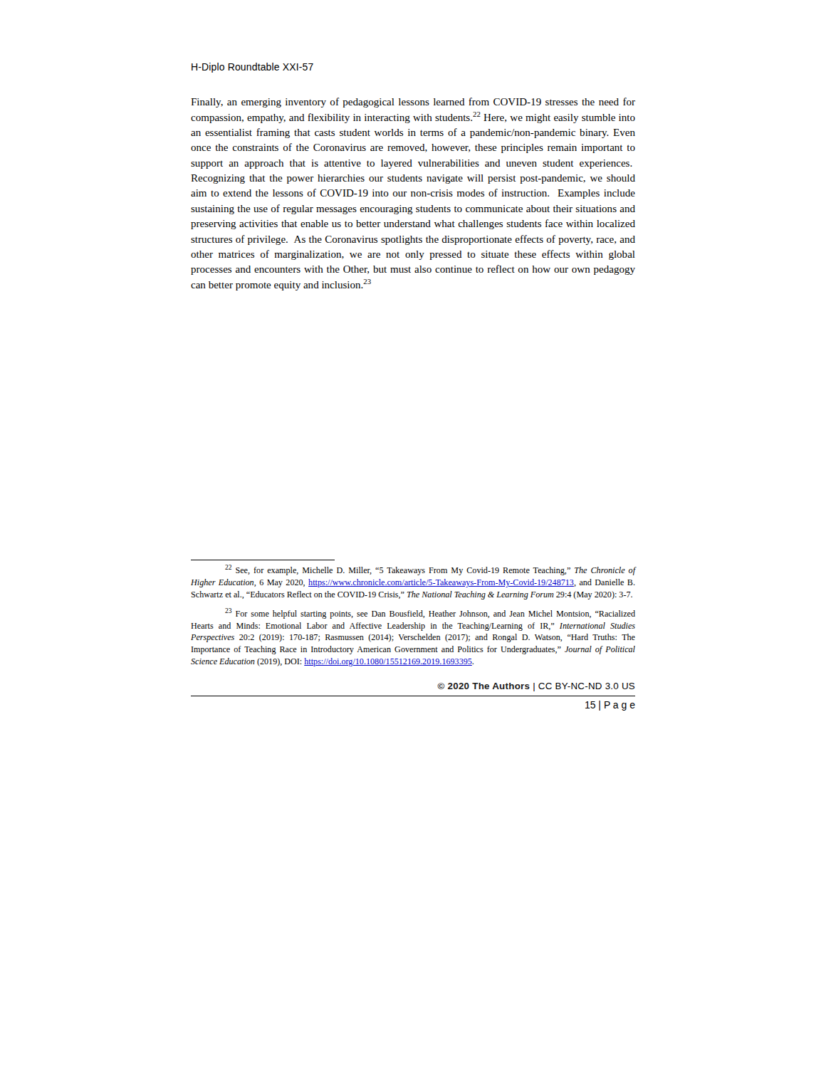H-Diplo Roundtable XXI-57
Finally, an emerging inventory of pedagogical lessons learned from COVID-19 stresses the need for compassion, empathy, and flexibility in interacting with students.22 Here, we might easily stumble into an essentialist framing that casts student worlds in terms of a pandemic/non-pandemic binary. Even once the constraints of the Coronavirus are removed, however, these principles remain important to support an approach that is attentive to layered vulnerabilities and uneven student experiences. Recognizing that the power hierarchies our students navigate will persist post-pandemic, we should aim to extend the lessons of COVID-19 into our non-crisis modes of instruction. Examples include sustaining the use of regular messages encouraging students to communicate about their situations and preserving activities that enable us to better understand what challenges students face within localized structures of privilege. As the Coronavirus spotlights the disproportionate effects of poverty, race, and other matrices of marginalization, we are not only pressed to situate these effects within global processes and encounters with the Other, but must also continue to reflect on how our own pedagogy can better promote equity and inclusion.23
22 See, for example, Michelle D. Miller, “5 Takeaways From My Covid-19 Remote Teaching,” The Chronicle of Higher Education, 6 May 2020, https://www.chronicle.com/article/5-Takeaways-From-My-Covid-19/248713, and Danielle B. Schwartz et al., “Educators Reflect on the COVID-19 Crisis,” The National Teaching & Learning Forum 29:4 (May 2020): 3-7.
23 For some helpful starting points, see Dan Bousfield, Heather Johnson, and Jean Michel Montsion, “Racialized Hearts and Minds: Emotional Labor and Affective Leadership in the Teaching/Learning of IR,” International Studies Perspectives 20:2 (2019): 170-187; Rasmussen (2014); Verschelden (2017); and Rongal D. Watson, “Hard Truths: The Importance of Teaching Race in Introductory American Government and Politics for Undergraduates,” Journal of Political Science Education (2019), DOI: https://doi.org/10.1080/15512169.2019.1693395.
© 2020 The Authors | CC BY-NC-ND 3.0 US
15 | P a g e